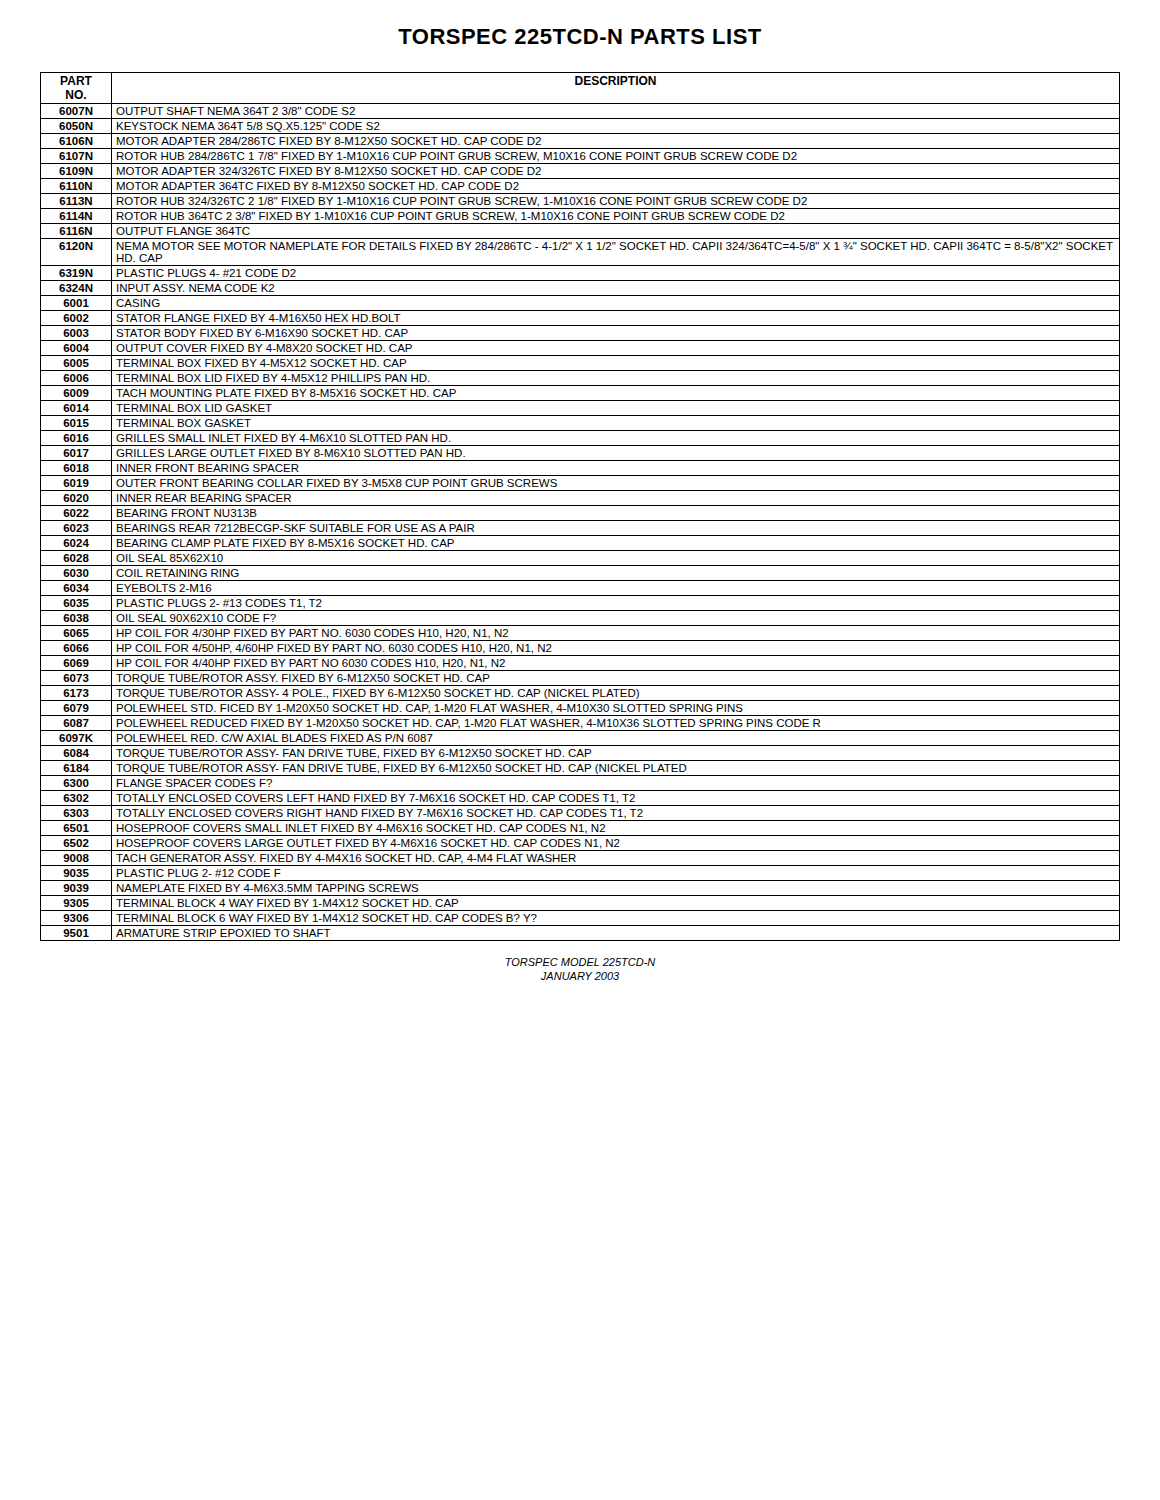TORSPEC 225TCD-N PARTS LIST
| PART NO. | DESCRIPTION |
| --- | --- |
| 6007N | OUTPUT SHAFT NEMA 364T 2 3/8" CODE S2 |
| 6050N | KEYSTOCK NEMA 364T 5/8 SQ.X5.125" CODE S2 |
| 6106N | MOTOR ADAPTER 284/286TC FIXED BY 8-M12X50 SOCKET HD. CAP CODE D2 |
| 6107N | ROTOR HUB 284/286TC 1 7/8" FIXED BY 1-M10X16 CUP POINT GRUB SCREW, M10X16 CONE POINT GRUB SCREW CODE D2 |
| 6109N | MOTOR ADAPTER 324/326TC FIXED BY 8-M12X50 SOCKET HD. CAP CODE D2 |
| 6110N | MOTOR ADAPTER 364TC FIXED BY 8-M12X50 SOCKET HD. CAP CODE D2 |
| 6113N | ROTOR HUB 324/326TC 2 1/8" FIXED BY 1-M10X16 CUP POINT GRUB SCREW, 1-M10X16 CONE POINT GRUB SCREW CODE D2 |
| 6114N | ROTOR HUB 364TC 2 3/8" FIXED BY 1-M10X16 CUP POINT GRUB SCREW, 1-M10X16 CONE POINT GRUB SCREW CODE D2 |
| 6116N | OUTPUT FLANGE 364TC |
| 6120N | NEMA MOTOR SEE MOTOR NAMEPLATE FOR DETAILS FIXED BY 284/286TC - 4-1/2" X 1 1/2" SOCKET HD. CAPII 324/364TC=4-5/8" X 1 ¾" SOCKET HD. CAPII 364TC = 8-5/8"X2" SOCKET HD. CAP |
| 6319N | PLASTIC PLUGS 4- #21 CODE D2 |
| 6324N | INPUT ASSY. NEMA CODE K2 |
| 6001 | CASING |
| 6002 | STATOR FLANGE FIXED BY 4-M16X50 HEX HD.BOLT |
| 6003 | STATOR BODY FIXED BY 6-M16X90 SOCKET HD. CAP |
| 6004 | OUTPUT COVER FIXED BY 4-M8X20 SOCKET HD. CAP |
| 6005 | TERMINAL BOX FIXED BY 4-M5X12 SOCKET HD. CAP |
| 6006 | TERMINAL BOX LID FIXED BY 4-M5X12 PHILLIPS PAN HD. |
| 6009 | TACH MOUNTING PLATE FIXED BY 8-M5X16 SOCKET HD. CAP |
| 6014 | TERMINAL BOX LID GASKET |
| 6015 | TERMINAL BOX GASKET |
| 6016 | GRILLES SMALL INLET FIXED BY 4-M6X10 SLOTTED PAN HD. |
| 6017 | GRILLES LARGE OUTLET FIXED BY 8-M6X10 SLOTTED PAN HD. |
| 6018 | INNER FRONT BEARING SPACER |
| 6019 | OUTER FRONT BEARING COLLAR FIXED BY 3-M5X8 CUP POINT GRUB SCREWS |
| 6020 | INNER REAR BEARING SPACER |
| 6022 | BEARING FRONT NU313B |
| 6023 | BEARINGS REAR 7212BECGP-SKF SUITABLE FOR USE AS A PAIR |
| 6024 | BEARING CLAMP PLATE FIXED BY 8-M5X16 SOCKET HD. CAP |
| 6028 | OIL SEAL 85X62X10 |
| 6030 | COIL RETAINING RING |
| 6034 | EYEBOLTS 2-M16 |
| 6035 | PLASTIC PLUGS 2- #13 CODES T1, T2 |
| 6038 | OIL SEAL 90X62X10 CODE F? |
| 6065 | HP COIL FOR 4/30HP FIXED BY PART NO. 6030 CODES H10, H20, N1, N2 |
| 6066 | HP COIL FOR 4/50HP, 4/60HP FIXED BY PART NO. 6030 CODES H10, H20, N1, N2 |
| 6069 | HP COIL FOR 4/40HP FIXED BY PART NO 6030 CODES H10, H20, N1, N2 |
| 6073 | TORQUE TUBE/ROTOR ASSY. FIXED BY 6-M12X50 SOCKET HD. CAP |
| 6173 | TORQUE TUBE/ROTOR ASSY- 4 POLE., FIXED BY 6-M12X50 SOCKET HD. CAP (NICKEL PLATED) |
| 6079 | POLEWHEEL STD. FICED BY 1-M20X50 SOCKET HD. CAP, 1-M20 FLAT WASHER, 4-M10X30 SLOTTED SPRING PINS |
| 6087 | POLEWHEEL REDUCED FIXED BY 1-M20X50 SOCKET HD. CAP, 1-M20 FLAT WASHER, 4-M10X36 SLOTTED SPRING PINS CODE R |
| 6097K | POLEWHEEL RED. C/W AXIAL BLADES FIXED AS P/N 6087 |
| 6084 | TORQUE TUBE/ROTOR ASSY- FAN DRIVE TUBE, FIXED BY 6-M12X50 SOCKET HD. CAP |
| 6184 | TORQUE TUBE/ROTOR ASSY- FAN DRIVE TUBE, FIXED BY 6-M12X50 SOCKET HD. CAP (NICKEL PLATED |
| 6300 | FLANGE SPACER CODES F? |
| 6302 | TOTALLY ENCLOSED COVERS LEFT HAND FIXED BY 7-M6X16 SOCKET HD. CAP CODES T1, T2 |
| 6303 | TOTALLY ENCLOSED COVERS RIGHT HAND FIXED BY 7-M6X16 SOCKET HD. CAP CODES T1, T2 |
| 6501 | HOSEPROOF COVERS SMALL INLET FIXED BY 4-M6X16 SOCKET HD. CAP CODES N1, N2 |
| 6502 | HOSEPROOF COVERS LARGE OUTLET FIXED BY 4-M6X16 SOCKET HD. CAP CODES N1, N2 |
| 9008 | TACH GENERATOR ASSY. FIXED BY 4-M4X16 SOCKET HD. CAP, 4-M4 FLAT WASHER |
| 9035 | PLASTIC PLUG 2- #12 CODE F |
| 9039 | NAMEPLATE FIXED BY 4-M6X3.5MM TAPPING SCREWS |
| 9305 | TERMINAL BLOCK 4 WAY FIXED BY 1-M4X12 SOCKET HD. CAP |
| 9306 | TERMINAL BLOCK 6 WAY FIXED BY 1-M4X12 SOCKET HD. CAP CODES B? Y? |
| 9501 | ARMATURE STRIP EPOXIED TO SHAFT |
TORSPEC MODEL 225TCD-N
JANUARY 2003